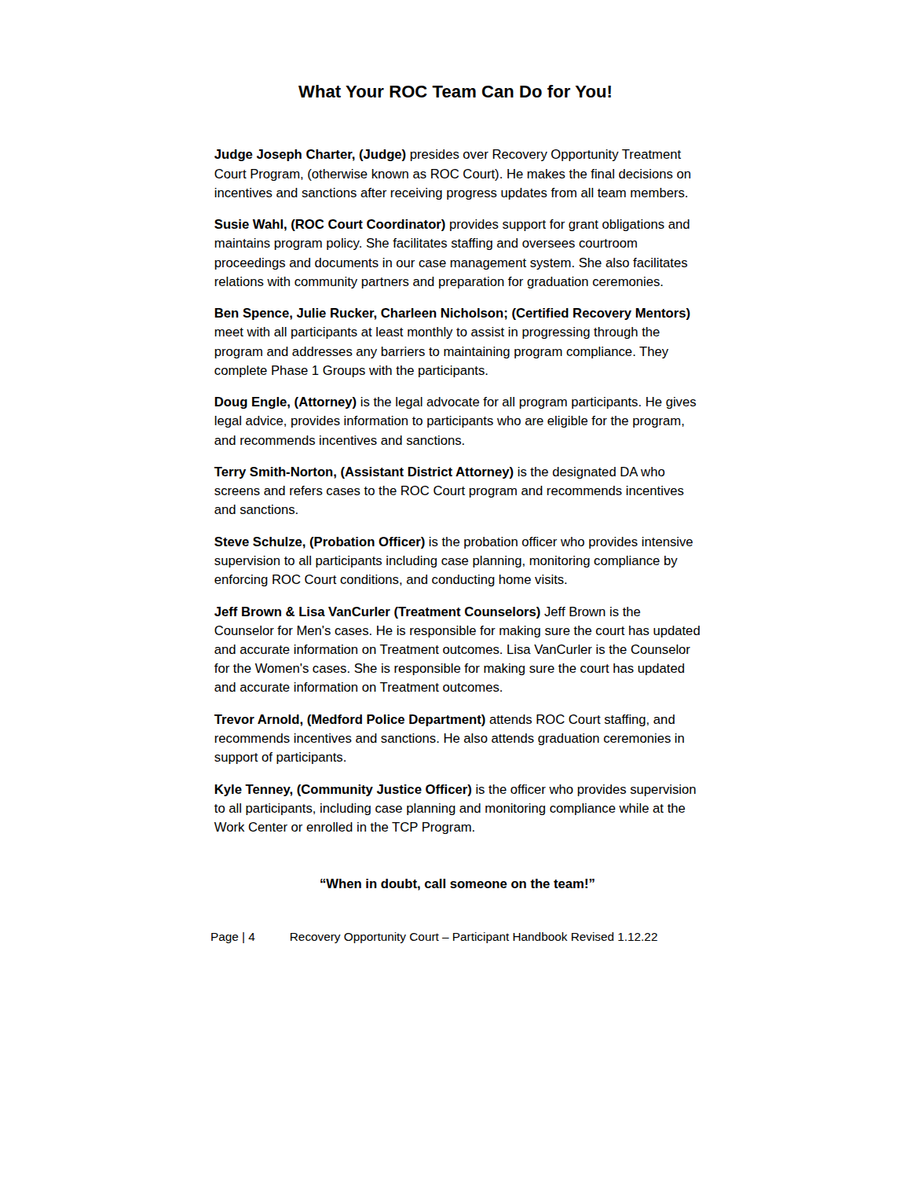What Your ROC Team Can Do for You!
Judge Joseph Charter, (Judge) presides over Recovery Opportunity Treatment Court Program, (otherwise known as ROC Court). He makes the final decisions on incentives and sanctions after receiving progress updates from all team members.
Susie Wahl, (ROC Court Coordinator) provides support for grant obligations and maintains program policy. She facilitates staffing and oversees courtroom proceedings and documents in our case management system. She also facilitates relations with community partners and preparation for graduation ceremonies.
Ben Spence, Julie Rucker, Charleen Nicholson; (Certified Recovery Mentors) meet with all participants at least monthly to assist in progressing through the program and addresses any barriers to maintaining program compliance. They complete Phase 1 Groups with the participants.
Doug Engle, (Attorney) is the legal advocate for all program participants. He gives legal advice, provides information to participants who are eligible for the program, and recommends incentives and sanctions.
Terry Smith-Norton, (Assistant District Attorney) is the designated DA who screens and refers cases to the ROC Court program and recommends incentives and sanctions.
Steve Schulze, (Probation Officer) is the probation officer who provides intensive supervision to all participants including case planning, monitoring compliance by enforcing ROC Court conditions, and conducting home visits.
Jeff Brown & Lisa VanCurler (Treatment Counselors) Jeff Brown is the Counselor for Men's cases. He is responsible for making sure the court has updated and accurate information on Treatment outcomes. Lisa VanCurler is the Counselor for the Women's cases. She is responsible for making sure the court has updated and accurate information on Treatment outcomes.
Trevor Arnold, (Medford Police Department) attends ROC Court staffing, and recommends incentives and sanctions. He also attends graduation ceremonies in support of participants.
Kyle Tenney, (Community Justice Officer) is the officer who provides supervision to all participants, including case planning and monitoring compliance while at the Work Center or enrolled in the TCP Program.
“When in doubt, call someone on the team!”
Page | 4 Recovery Opportunity Court – Participant Handbook Revised 1.12.22